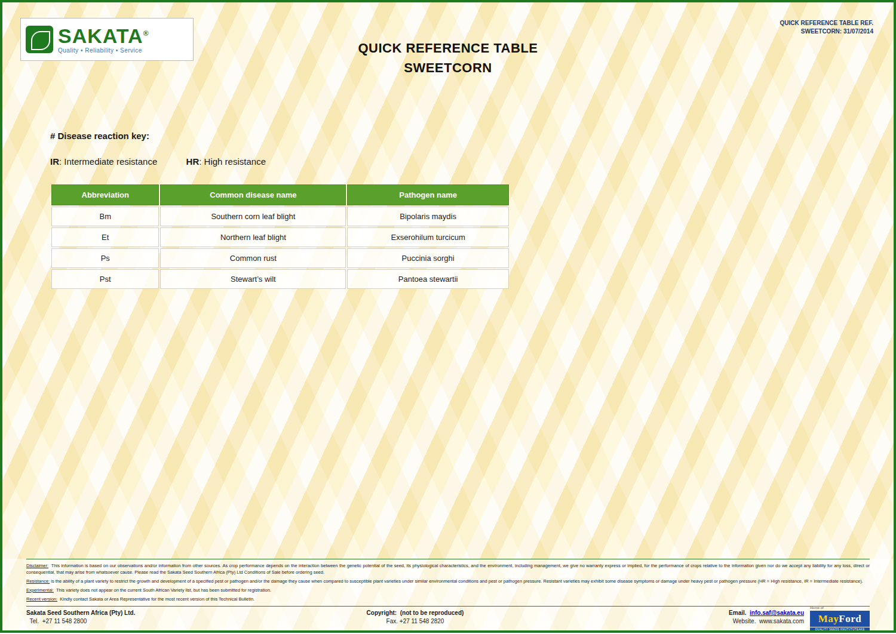SAKATA®
Quality • Reliability • Service
QUICK REFERENCE TABLE REF.
SWEETCORN: 31/07/2014
QUICK REFERENCE TABLE
SWEETCORN
# Disease reaction key:
IR: Intermediate resistance HR: High resistance
| Abbreviation | Common disease name | Pathogen name |
| --- | --- | --- |
| Bm | Southern corn leaf blight | Bipolaris maydis |
| Et | Northern leaf blight | Exserohilum turcicum |
| Ps | Common rust | Puccinia sorghi |
| Pst | Stewart’s wilt | Pantoea stewartii |
Disclaimer: This information is based on our observations and/or information from other sources. As crop performance depends on the interaction between the genetic potential of the seed, its physiological characteristics, and the environment, including management, we give no warranty express or implied, for the performance of crops relative to the information given nor do we accept any liability for any loss, direct or consequential, that may arise from whatsoever cause. Please read the Sakata Seed Southern Africa (Pty) Ltd Conditions of Sale before ordering seed.
Resistance: is the ability of a plant variety to restrict the growth and development of a specified pest or pathogen and/or the damage they cause when compared to susceptible plant varieties under similar environmental conditions and pest or pathogen pressure. Resistant varieties may exhibit some disease symptoms or damage under heavy pest or pathogen pressure (HR = High resistance, IR = Intermediate resistance).
Experimental: This variety does not appear on the current South African Variety list, but has been submitted for registration.
Recent version: Kindly contact Sakata or Area Representative for the most recent version of this Technical Bulletin.
Sakata Seed Southern Africa (Pty) Ltd.
Tel. +27 11 548 2800
Copyright: (not to be reproduced)
Fax. +27 11 548 2820
Email. info.saf@sakata.eu
Website. www.sakata.com
Home of
May Ford
QUALITY SEEDS KNUTI/TUTEAKE